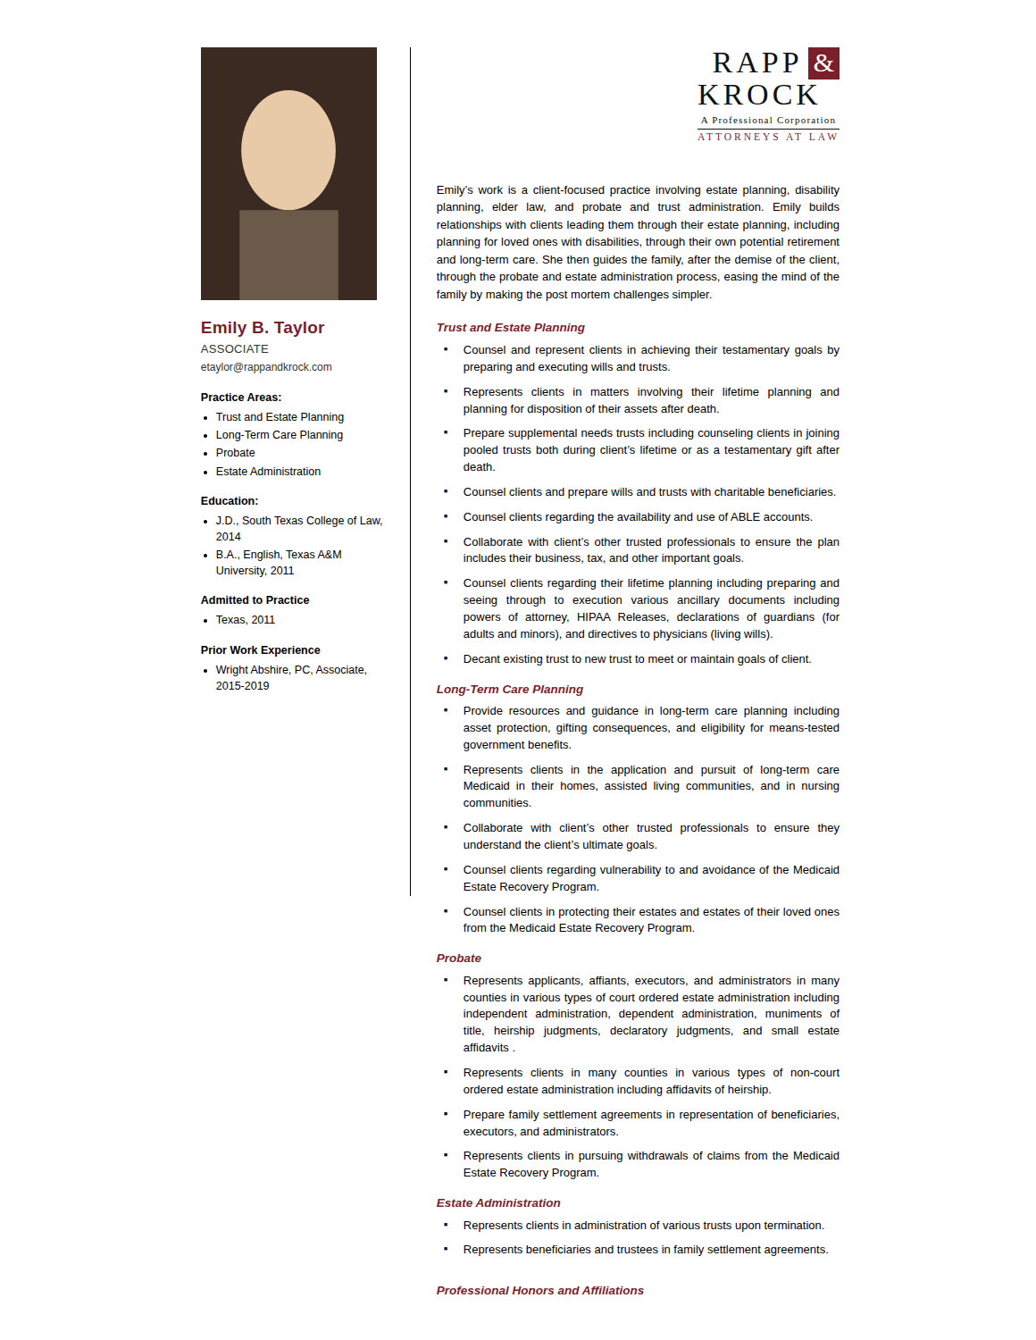Emily B. Taylor
ASSOCIATE
etaylor@rappandkrock.com
Practice Areas:
Trust and Estate Planning
Long-Term Care Planning
Probate
Estate Administration
Education:
J.D., South Texas College of Law, 2014
B.A., English, Texas A&M University, 2011
Admitted to Practice
Texas, 2011
Prior Work Experience
Wright Abshire, PC, Associate, 2015-2019
RAPP&
KROCK
A Professional Corporation
ATTORNEYS AT LAW
Emily’s work is a client-focused practice involving estate planning, disability planning, elder law, and probate and trust administration. Emily builds relationships with clients leading them through their estate planning, including planning for loved ones with disabilities, through their own potential retirement and long-term care. She then guides the family, after the demise of the client, through the probate and estate administration process, easing the mind of the family by making the post mortem challenges simpler.
Trust and Estate Planning
Counsel and represent clients in achieving their testamentary goals by preparing and executing wills and trusts.
Represents clients in matters involving their lifetime planning and planning for disposition of their assets after death.
Prepare supplemental needs trusts including counseling clients in joining pooled trusts both during client’s lifetime or as a testamentary gift after death.
Counsel clients and prepare wills and trusts with charitable beneficiaries.
Counsel clients regarding the availability and use of ABLE accounts.
Collaborate with client’s other trusted professionals to ensure the plan includes their business, tax, and other important goals.
Counsel clients regarding their lifetime planning including preparing and seeing through to execution various ancillary documents including powers of attorney, HIPAA Releases, declarations of guardians (for adults and minors), and directives to physicians (living wills).
Decant existing trust to new trust to meet or maintain goals of client.
Long-Term Care Planning
Provide resources and guidance in long-term care planning including asset protection, gifting consequences, and eligibility for means-tested government benefits.
Represents clients in the application and pursuit of long-term care Medicaid in their homes, assisted living communities, and in nursing communities.
Collaborate with client’s other trusted professionals to ensure they understand the client’s ultimate goals.
Counsel clients regarding vulnerability to and avoidance of the Medicaid Estate Recovery Program.
Counsel clients in protecting their estates and estates of their loved ones from the Medicaid Estate Recovery Program.
Probate
Represents applicants, affiants, executors, and administrators in many counties in various types of court ordered estate administration including independent administration, dependent administration, muniments of title, heirship judgments, declaratory judgments, and small estate affidavits .
Represents clients in many counties in various types of non-court ordered estate administration including affidavits of heirship.
Prepare family settlement agreements in representation of beneficiaries, executors, and administrators.
Represents clients in pursuing withdrawals of claims from the Medicaid Estate Recovery Program.
Estate Administration
Represents clients in administration of various trusts upon termination.
Represents beneficiaries and trustees in family settlement agreements.
Professional Honors and Affiliations